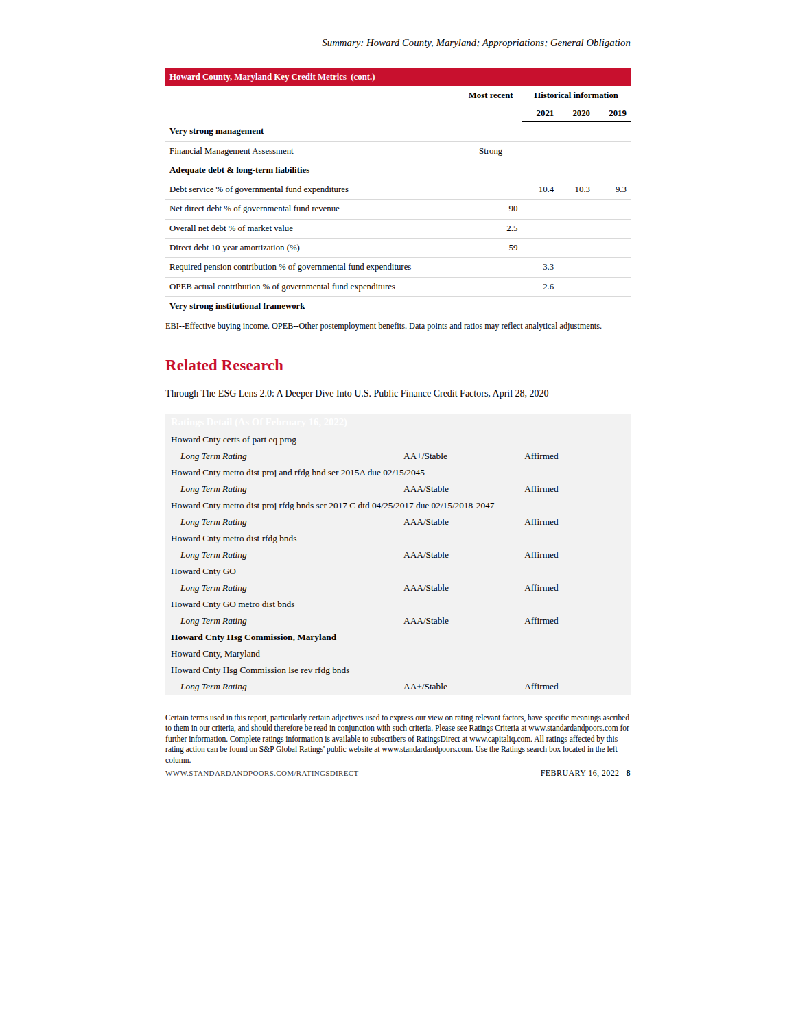Summary: Howard County, Maryland; Appropriations; General Obligation
| Howard County, Maryland Key Credit Metrics (cont.) |
| | Most recent | Historical information |
| | | 2021 | 2020 | 2019 |
| Very strong management |
| Financial Management Assessment | Strong | | | |
| Adequate debt & long-term liabilities |
| Debt service % of governmental fund expenditures | | 10.4 | 10.3 | 9.3 |
| Net direct debt % of governmental fund revenue | 90 | | | |
| Overall net debt % of market value | 2.5 | | | |
| Direct debt 10-year amortization (%) | 59 | | | |
| Required pension contribution % of governmental fund expenditures | | 3.3 | | |
| OPEB actual contribution % of governmental fund expenditures | | 2.6 | | |
| Very strong institutional framework |
EBI--Effective buying income. OPEB--Other postemployment benefits. Data points and ratios may reflect analytical adjustments.
Related Research
Through The ESG Lens 2.0: A Deeper Dive Into U.S. Public Finance Credit Factors, April 28, 2020
| Ratings Detail (As Of February 16, 2022) |
| Howard Cnty certs of part eq prog |
| Long Term Rating | AA+/Stable | Affirmed |
| Howard Cnty metro dist proj and rfdg bnd ser 2015A due 02/15/2045 |
| Long Term Rating | AAA/Stable | Affirmed |
| Howard Cnty metro dist proj rfdg bnds ser 2017 C dtd 04/25/2017 due 02/15/2018-2047 |
| Long Term Rating | AAA/Stable | Affirmed |
| Howard Cnty metro dist rfdg bnds |
| Long Term Rating | AAA/Stable | Affirmed |
| Howard Cnty GO |
| Long Term Rating | AAA/Stable | Affirmed |
| Howard Cnty GO metro dist bnds |
| Long Term Rating | AAA/Stable | Affirmed |
| Howard Cnty Hsg Commission, Maryland |
| Howard Cnty, Maryland |
| Howard Cnty Hsg Commission lse rev rfdg bnds |
| Long Term Rating | AA+/Stable | Affirmed |
Certain terms used in this report, particularly certain adjectives used to express our view on rating relevant factors, have specific meanings ascribed to them in our criteria, and should therefore be read in conjunction with such criteria. Please see Ratings Criteria at www.standardandpoors.com for further information. Complete ratings information is available to subscribers of RatingsDirect at www.capitaliq.com. All ratings affected by this rating action can be found on S&P Global Ratings' public website at www.standardandpoors.com. Use the Ratings search box located in the left column.
WWW.STANDARDANDPOORS.COM/RATINGSDIRECT
FEBRUARY 16, 20228